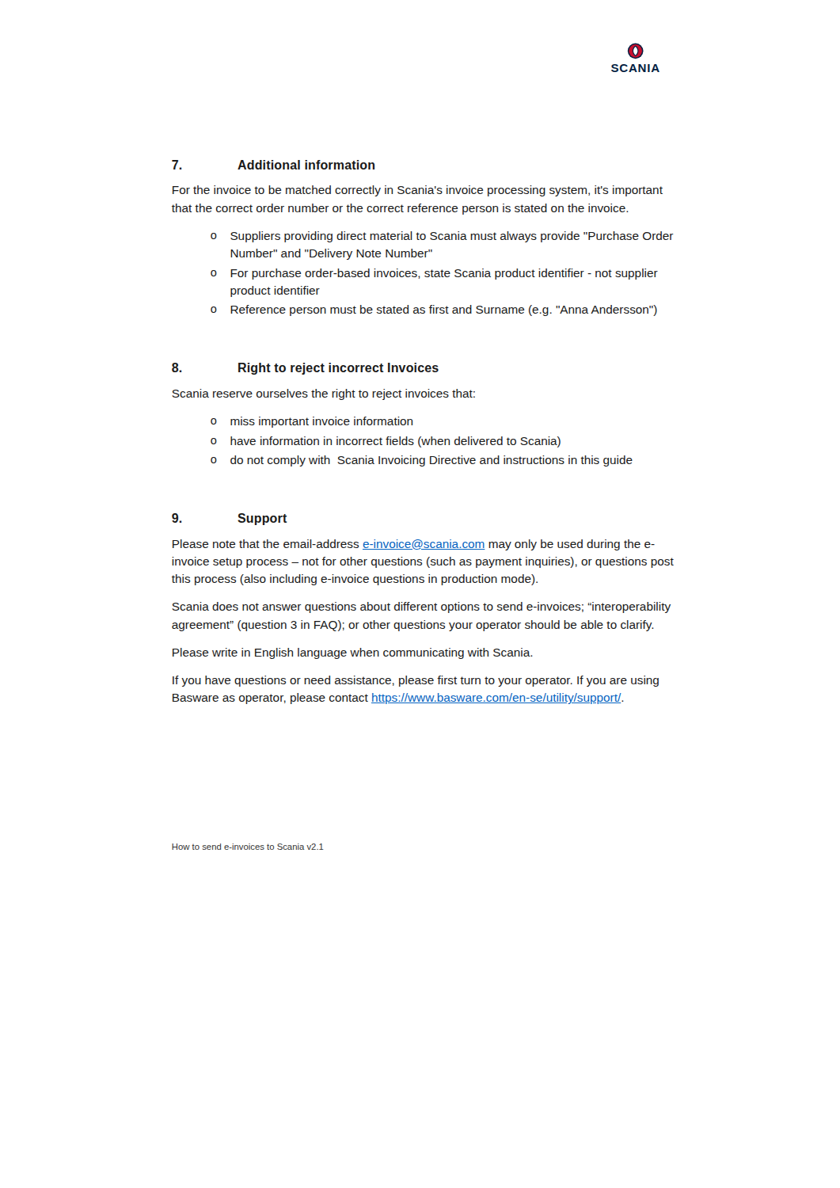SCANIA
7. Additional information
For the invoice to be matched correctly in Scania's invoice processing system, it's important that the correct order number or the correct reference person is stated on the invoice.
Suppliers providing direct material to Scania must always provide "Purchase Order Number" and "Delivery Note Number"
For purchase order-based invoices, state Scania product identifier - not supplier product identifier
Reference person must be stated as first and Surname (e.g. "Anna Andersson")
8. Right to reject incorrect Invoices
Scania reserve ourselves the right to reject invoices that:
miss important invoice information
have information in incorrect fields (when delivered to Scania)
do not comply with Scania Invoicing Directive and instructions in this guide
9. Support
Please note that the email-address e-invoice@scania.com may only be used during the e-invoice setup process – not for other questions (such as payment inquiries), or questions post this process (also including e-invoice questions in production mode).
Scania does not answer questions about different options to send e-invoices; “interoperability agreement” (question 3 in FAQ); or other questions your operator should be able to clarify.
Please write in English language when communicating with Scania.
If you have questions or need assistance, please first turn to your operator. If you are using Basware as operator, please contact https://www.basware.com/en-se/utility/support/.
How to send e-invoices to Scania v2.1